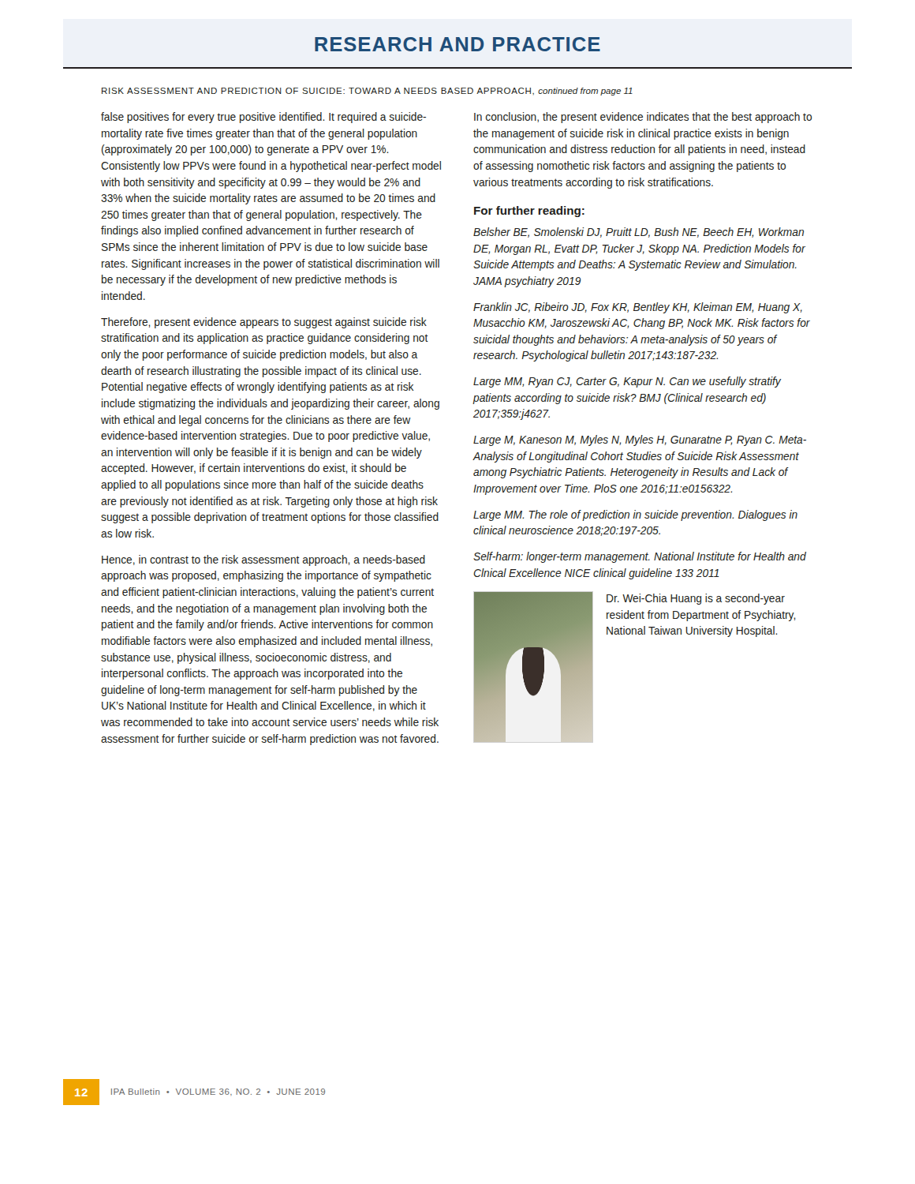Research and Practice
Risk assessment and prediction of suicide: toward a needs based approach, continued from page 11
false positives for every true positive identified. It required a suicide-mortality rate five times greater than that of the general population (approximately 20 per 100,000) to generate a PPV over 1%. Consistently low PPVs were found in a hypothetical near-perfect model with both sensitivity and specificity at 0.99 – they would be 2% and 33% when the suicide mortality rates are assumed to be 20 times and 250 times greater than that of general population, respectively. The findings also implied confined advancement in further research of SPMs since the inherent limitation of PPV is due to low suicide base rates. Significant increases in the power of statistical discrimination will be necessary if the development of new predictive methods is intended.
Therefore, present evidence appears to suggest against suicide risk stratification and its application as practice guidance considering not only the poor performance of suicide prediction models, but also a dearth of research illustrating the possible impact of its clinical use. Potential negative effects of wrongly identifying patients as at risk include stigmatizing the individuals and jeopardizing their career, along with ethical and legal concerns for the clinicians as there are few evidence-based intervention strategies. Due to poor predictive value, an intervention will only be feasible if it is benign and can be widely accepted. However, if certain interventions do exist, it should be applied to all populations since more than half of the suicide deaths are previously not identified as at risk. Targeting only those at high risk suggest a possible deprivation of treatment options for those classified as low risk.
Hence, in contrast to the risk assessment approach, a needs-based approach was proposed, emphasizing the importance of sympathetic and efficient patient-clinician interactions, valuing the patient’s current needs, and the negotiation of a management plan involving both the patient and the family and/or friends. Active interventions for common modifiable factors were also emphasized and included mental illness, substance use, physical illness, socioeconomic distress, and interpersonal conflicts. The approach was incorporated into the guideline of long-term management for self-harm published by the UK’s National Institute for Health and Clinical Excellence, in which it was recommended to take into account service users’ needs while risk assessment for further suicide or self-harm prediction was not favored.
In conclusion, the present evidence indicates that the best approach to the management of suicide risk in clinical practice exists in benign communication and distress reduction for all patients in need, instead of assessing nomothetic risk factors and assigning the patients to various treatments according to risk stratifications.
For further reading:
Belsher BE, Smolenski DJ, Pruitt LD, Bush NE, Beech EH, Workman DE, Morgan RL, Evatt DP, Tucker J, Skopp NA. Prediction Models for Suicide Attempts and Deaths: A Systematic Review and Simulation. JAMA psychiatry 2019
Franklin JC, Ribeiro JD, Fox KR, Bentley KH, Kleiman EM, Huang X, Musacchio KM, Jaroszewski AC, Chang BP, Nock MK. Risk factors for suicidal thoughts and behaviors: A meta-analysis of 50 years of research. Psychological bulletin 2017;143:187-232.
Large MM, Ryan CJ, Carter G, Kapur N. Can we usefully stratify patients according to suicide risk? BMJ (Clinical research ed) 2017;359:j4627.
Large M, Kaneson M, Myles N, Myles H, Gunaratne P, Ryan C. Meta-Analysis of Longitudinal Cohort Studies of Suicide Risk Assessment among Psychiatric Patients. Heterogeneity in Results and Lack of Improvement over Time. PloS one 2016;11:e0156322.
Large MM. The role of prediction in suicide prevention. Dialogues in clinical neuroscience 2018;20:197-205.
Self-harm: longer-term management. National Institute for Health and Clnical Excellence NICE clinical guideline 133 2011
Dr. Wei-Chia Huang is a second-year resident from Department of Psychiatry, National Taiwan University Hospital.
12
IPA Bulletin • VOLUME 36, NO. 2 • JUNE 2019